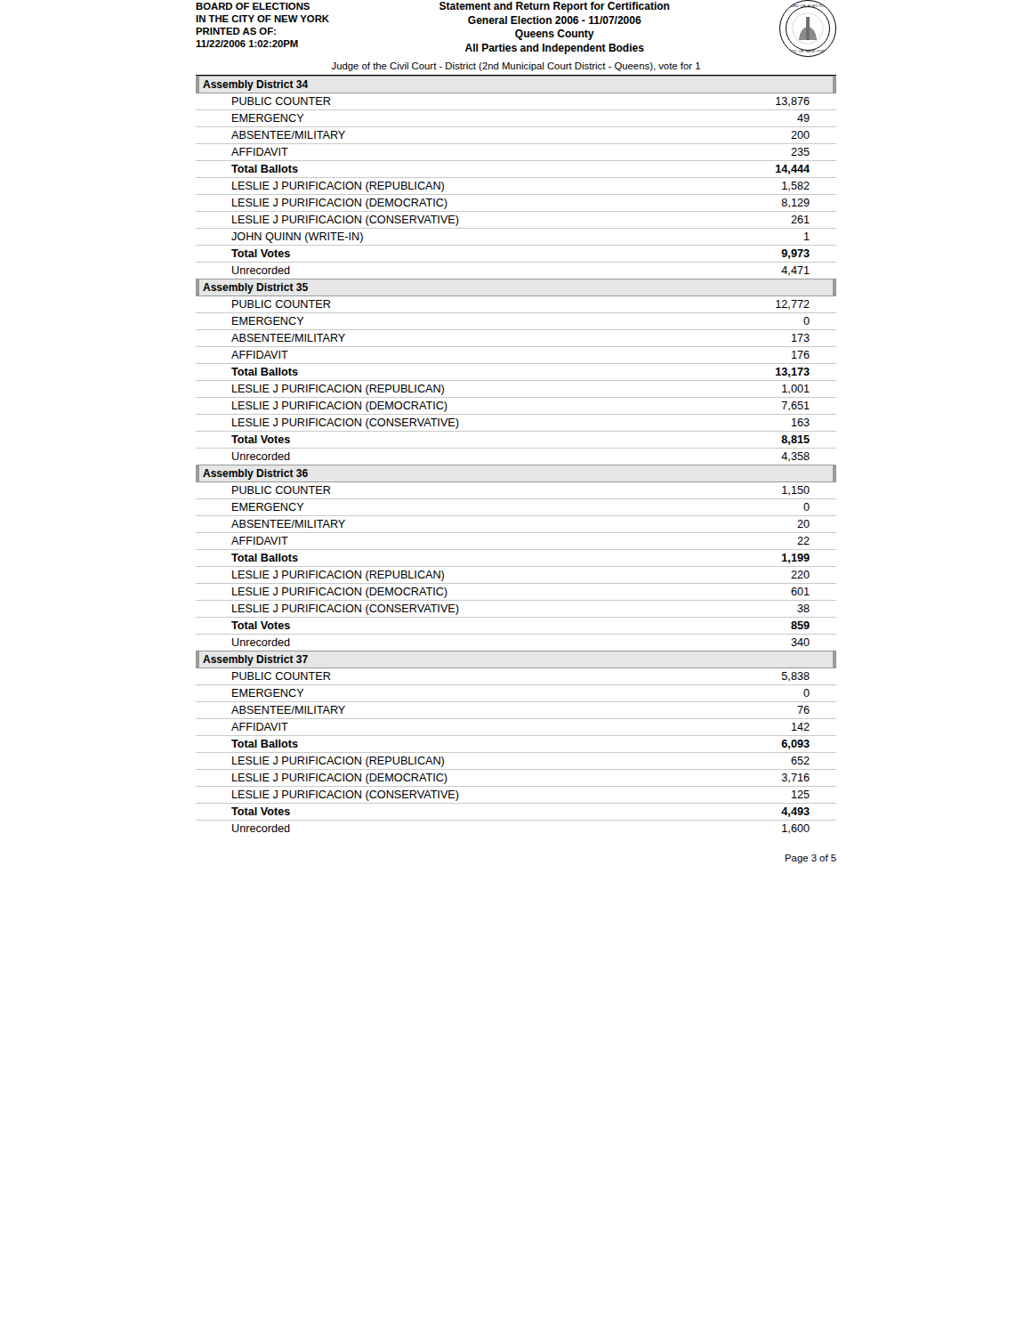BOARD OF ELECTIONS
IN THE CITY OF NEW YORK
PRINTED AS OF:
11/22/2006 1:02:20PM
Statement and Return Report for Certification
General Election 2006 - 11/07/2006
Queens County
All Parties and Independent Bodies
BOARD OF ELECTIONS
CITY OF NEW YORK
Judge of the Civil Court - District (2nd Municipal Court District - Queens), vote for 1
Assembly District 34
| PUBLIC COUNTER | 13,876 |
| EMERGENCY | 49 |
| ABSENTEE/MILITARY | 200 |
| AFFIDAVIT | 235 |
| Total Ballots | 14,444 |
| LESLIE J PURIFICACION (REPUBLICAN) | 1,582 |
| LESLIE J PURIFICACION (DEMOCRATIC) | 8,129 |
| LESLIE J PURIFICACION (CONSERVATIVE) | 261 |
| JOHN QUINN (WRITE-IN) | 1 |
| Total Votes | 9,973 |
| Unrecorded | 4,471 |
Assembly District 35
| PUBLIC COUNTER | 12,772 |
| EMERGENCY | 0 |
| ABSENTEE/MILITARY | 173 |
| AFFIDAVIT | 176 |
| Total Ballots | 13,173 |
| LESLIE J PURIFICACION (REPUBLICAN) | 1,001 |
| LESLIE J PURIFICACION (DEMOCRATIC) | 7,651 |
| LESLIE J PURIFICACION (CONSERVATIVE) | 163 |
| Total Votes | 8,815 |
| Unrecorded | 4,358 |
Assembly District 36
| PUBLIC COUNTER | 1,150 |
| EMERGENCY | 0 |
| ABSENTEE/MILITARY | 20 |
| AFFIDAVIT | 22 |
| Total Ballots | 1,199 |
| LESLIE J PURIFICACION (REPUBLICAN) | 220 |
| LESLIE J PURIFICACION (DEMOCRATIC) | 601 |
| LESLIE J PURIFICACION (CONSERVATIVE) | 38 |
| Total Votes | 859 |
| Unrecorded | 340 |
Assembly District 37
| PUBLIC COUNTER | 5,838 |
| EMERGENCY | 0 |
| ABSENTEE/MILITARY | 76 |
| AFFIDAVIT | 142 |
| Total Ballots | 6,093 |
| LESLIE J PURIFICACION (REPUBLICAN) | 652 |
| LESLIE J PURIFICACION (DEMOCRATIC) | 3,716 |
| LESLIE J PURIFICACION (CONSERVATIVE) | 125 |
| Total Votes | 4,493 |
| Unrecorded | 1,600 |
Page 3 of 5